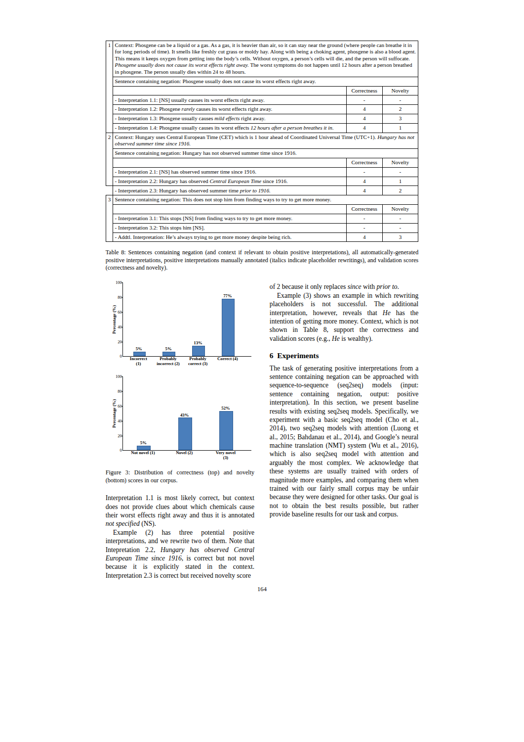| 1 | Context: Phosgene can be a liquid or a gas. As a gas, it is heavier than air, so it can stay near the ground (where people can breathe it in for long periods of time). It smells like freshly cut grass or moldy hay. Along with being a choking agent, phosgene is also a blood agent. This means it keeps oxygen from getting into the body’s cells. Without oxygen, a person’s cells will die, and the person will suffocate. Phosgene usually does not cause its worst effects right away. The worst symptoms do not happen until 12 hours after a person breathed in phosgene. The person usually dies within 24 to 48 hours. |
| Sentence containing negation: Phosgene usually does not cause its worst effects right away. |
| | Correctness | Novelty |
| - Interpretation 1.1: [NS] usually causes its worst effects right away. | - | - |
| - Interpretation 1.2: Phosgene rarely causes its worst effects right away. | 4 | 2 |
| - Interpretation 1.3: Phosgene usually causes mild effects right away. | 4 | 3 |
| - Interpretation 1.4: Phosgene usually causes its worst effects 12 hours after a person breathes it in. | 4 | 1 |
| 2 | Context: Hungary uses Central European Time (CET) which is 1 hour ahead of Coordinated Universal Time (UTC+1). Hungary has not observed summer time since 1916. |
| Sentence containing negation: Hungary has not observed summer time since 1916. |
| | Correctness | Novelty |
| - Interpretation 2.1: [NS] has observed summer time since 1916. | - | - |
| - Interpretation 2.2: Hungary has observed Central European Time since 1916. | 4 | 1 |
| | - Interpretation 2.3: Hungary has observed summer time prior to 1916. | 4 | 2 |
| 3 | Sentence containing negation: This does not stop him from finding ways to try to get more money. |
| | Correctness | Novelty |
| - Interpretation 3.1: This stops [NS] from finding ways to try to get more money. | - | - |
| - Interpretation 3.2: This stops him [NS]. | - | - |
| - Addtl. Interpretation: He’s always trying to get more money despite being rich. | 4 | 3 |
Table 8: Sentences containing negation (and context if relevant to obtain positive interpretations), all automatically-generated positive interpretations, positive interpretations manually annotated (italics indicate placeholder rewritings), and validation scores (correctness and novelty).
Percentage (%)
100
80
60
40
20
0
5%
5%
13%
77%
Incorrect
(1) Probably
incorrect (2) Probably
correct (3) Correct (4)
Percentage (%)
100
80
60
40
20
0
5%
43%
52%
Not novel (1) Novel (2) Very novel (3)
Figure 3: Distribution of correctness (top) and novelty (bottom) scores in our corpus.
Interpretation 1.1 is most likely correct, but context does not provide clues about which chemicals cause their worst effects right away and thus it is annotated not specified (NS).
Example (2) has three potential positive interpretations, and we rewrite two of them. Note that Intepretation 2.2, Hungary has observed Central European Time since 1916, is correct but not novel because it is explicitly stated in the context. Interpretation 2.3 is correct but received novelty score
of 2 because it only replaces since with prior to.
Example (3) shows an example in which rewriting placeholders is not successful. The additional interpretation, however, reveals that He has the intention of getting more money. Context, which is not shown in Table 8, support the correctness and validation scores (e.g., He is wealthy).
6 Experiments
The task of generating positive interpretations from a sentence containing negation can be approached with sequence-to-sequence (seq2seq) models (input: sentence containing negation, output: positive interpretation). In this section, we present baseline results with existing seq2seq models. Specifically, we experiment with a basic seq2seq model (Cho et al., 2014), two seq2seq models with attention (Luong et al., 2015; Bahdanau et al., 2014), and Google’s neural machine translation (NMT) system (Wu et al., 2016), which is also seq2seq model with attention and arguably the most complex. We acknowledge that these systems are usually trained with orders of magnitude more examples, and comparing them when trained with our fairly small corpus may be unfair because they were designed for other tasks. Our goal is not to obtain the best results possible, but rather provide baseline results for our task and corpus.
164